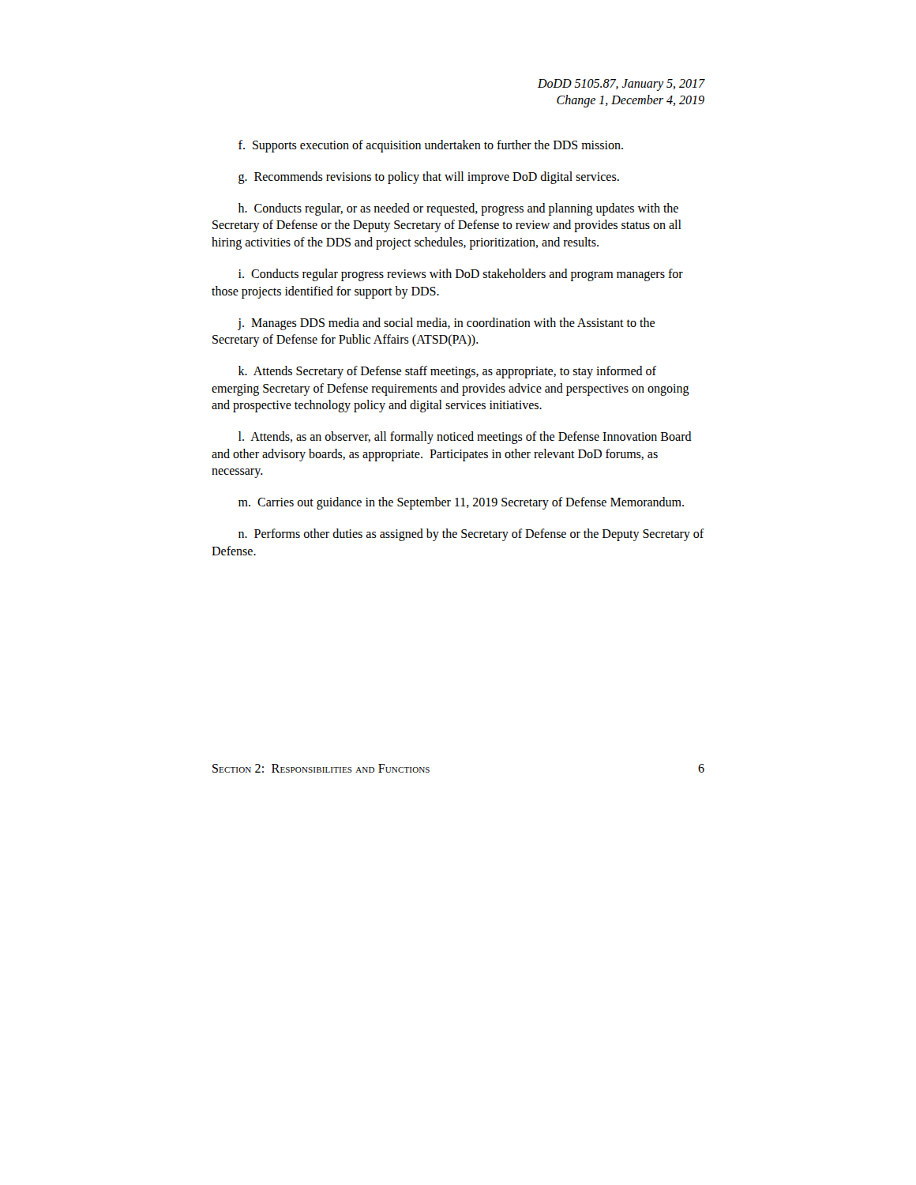DoDD 5105.87, January 5, 2017 Change 1, December 4, 2019
f. Supports execution of acquisition undertaken to further the DDS mission.
g. Recommends revisions to policy that will improve DoD digital services.
h. Conducts regular, or as needed or requested, progress and planning updates with the Secretary of Defense or the Deputy Secretary of Defense to review and provides status on all hiring activities of the DDS and project schedules, prioritization, and results.
i. Conducts regular progress reviews with DoD stakeholders and program managers for those projects identified for support by DDS.
j. Manages DDS media and social media, in coordination with the Assistant to the Secretary of Defense for Public Affairs (ATSD(PA)).
k. Attends Secretary of Defense staff meetings, as appropriate, to stay informed of emerging Secretary of Defense requirements and provides advice and perspectives on ongoing and prospective technology policy and digital services initiatives.
l. Attends, as an observer, all formally noticed meetings of the Defense Innovation Board and other advisory boards, as appropriate. Participates in other relevant DoD forums, as necessary.
m. Carries out guidance in the September 11, 2019 Secretary of Defense Memorandum.
n. Performs other duties as assigned by the Secretary of Defense or the Deputy Secretary of Defense.
Section 2: Responsibilities and Functions 6